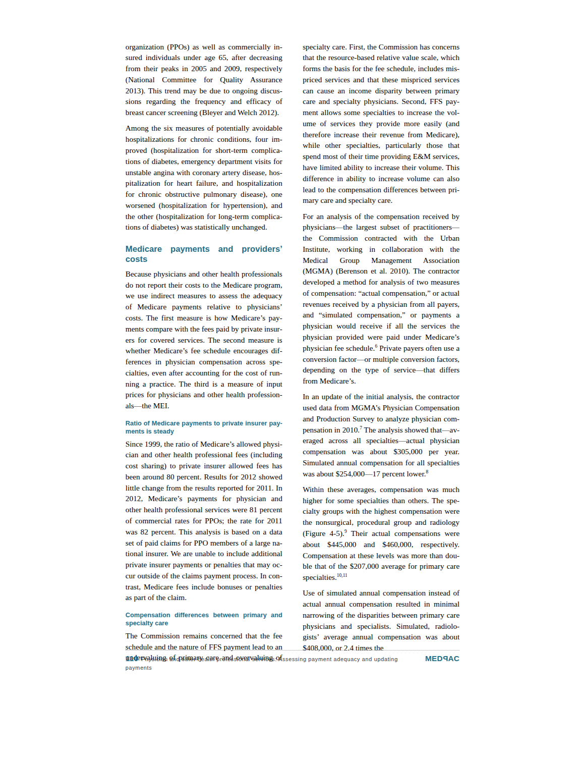organization (PPOs) as well as commercially insured individuals under age 65, after decreasing from their peaks in 2005 and 2009, respectively (National Committee for Quality Assurance 2013). This trend may be due to ongoing discussions regarding the frequency and efficacy of breast cancer screening (Bleyer and Welch 2012).
Among the six measures of potentially avoidable hospitalizations for chronic conditions, four improved (hospitalization for short-term complications of diabetes, emergency department visits for unstable angina with coronary artery disease, hospitalization for heart failure, and hospitalization for chronic obstructive pulmonary disease), one worsened (hospitalization for hypertension), and the other (hospitalization for long-term complications of diabetes) was statistically unchanged.
Medicare payments and providers’ costs
Because physicians and other health professionals do not report their costs to the Medicare program, we use indirect measures to assess the adequacy of Medicare payments relative to physicians’ costs. The first measure is how Medicare’s payments compare with the fees paid by private insurers for covered services. The second measure is whether Medicare’s fee schedule encourages differences in physician compensation across specialties, even after accounting for the cost of running a practice. The third is a measure of input prices for physicians and other health professionals—the MEI.
Ratio of Medicare payments to private insurer payments is steady
Since 1999, the ratio of Medicare’s allowed physician and other health professional fees (including cost sharing) to private insurer allowed fees has been around 80 percent. Results for 2012 showed little change from the results reported for 2011. In 2012, Medicare’s payments for physician and other health professional services were 81 percent of commercial rates for PPOs; the rate for 2011 was 82 percent. This analysis is based on a data set of paid claims for PPO members of a large national insurer. We are unable to include additional private insurer payments or penalties that may occur outside of the claims payment process. In contrast, Medicare fees include bonuses or penalties as part of the claim.
Compensation differences between primary and specialty care
The Commission remains concerned that the fee schedule and the nature of FFS payment lead to an undervaluing of primary care and overvaluing of specialty care. First, the Commission has concerns that the resource-based relative value scale, which forms the basis for the fee schedule, includes mispriced services and that these mispriced services can cause an income disparity between primary care and specialty physicians. Second, FFS payment allows some specialties to increase the volume of services they provide more easily (and therefore increase their revenue from Medicare), while other specialties, particularly those that spend most of their time providing E&M services, have limited ability to increase their volume. This difference in ability to increase volume can also lead to the compensation differences between primary care and specialty care.
For an analysis of the compensation received by physicians—the largest subset of practitioners—the Commission contracted with the Urban Institute, working in collaboration with the Medical Group Management Association (MGMA) (Berenson et al. 2010). The contractor developed a method for analysis of two measures of compensation: “actual compensation,” or actual revenues received by a physician from all payers, and “simulated compensation,” or payments a physician would receive if all the services the physician provided were paid under Medicare’s physician fee schedule.6 Private payers often use a conversion factor—or multiple conversion factors, depending on the type of service—that differs from Medicare’s.
In an update of the initial analysis, the contractor used data from MGMA’s Physician Compensation and Production Survey to analyze physician compensation in 2010.7 The analysis showed that—averaged across all specialties—actual physician compensation was about $305,000 per year. Simulated annual compensation for all specialties was about $254,000—17 percent lower.8
Within these averages, compensation was much higher for some specialties than others. The specialty groups with the highest compensation were the nonsurgical, procedural group and radiology (Figure 4-5).9 Their actual compensations were about $445,000 and $460,000, respectively. Compensation at these levels was more than double that of the $207,000 average for primary care specialties.10,11
Use of simulated annual compensation instead of actual annual compensation resulted in minimal narrowing of the disparities between primary care physicians and specialists. Simulated, radiologists’ average annual compensation was about $408,000, or 2.4 times the
110 Physician and other health professional services: Assessing payment adequacy and updating payments
MEDPAC